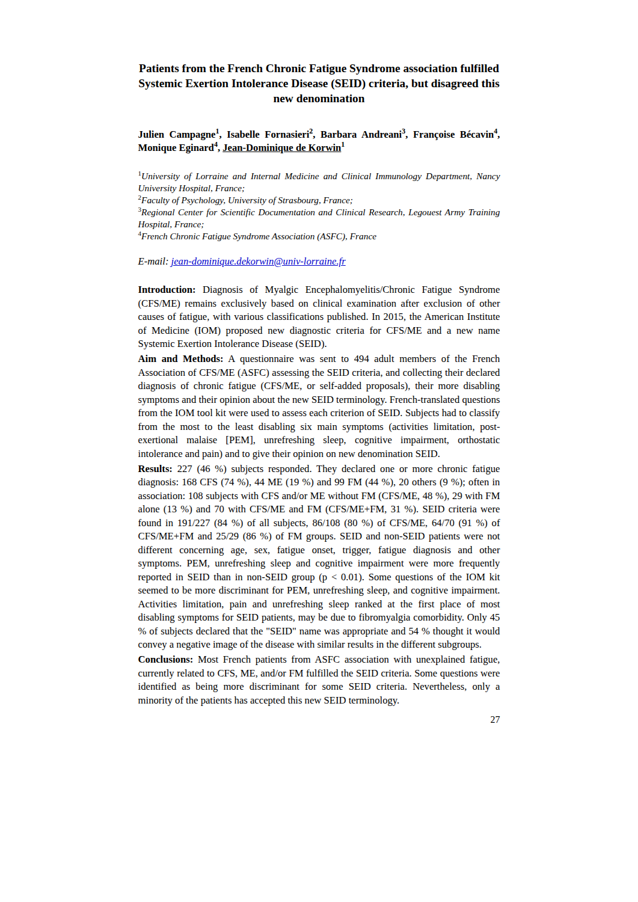Patients from the French Chronic Fatigue Syndrome association fulfilled Systemic Exertion Intolerance Disease (SEID) criteria, but disagreed this new denomination
Julien Campagne1, Isabelle Fornasieri2, Barbara Andreani3, Françoise Bécavin4, Monique Eginard4, Jean-Dominique de Korwin1
1University of Lorraine and Internal Medicine and Clinical Immunology Department, Nancy University Hospital, France;
2Faculty of Psychology, University of Strasbourg, France;
3Regional Center for Scientific Documentation and Clinical Research, Legouest Army Training Hospital, France;
4French Chronic Fatigue Syndrome Association (ASFC), France
E-mail: jean-dominique.dekorwin@univ-lorraine.fr
Introduction: Diagnosis of Myalgic Encephalomyelitis/Chronic Fatigue Syndrome (CFS/ME) remains exclusively based on clinical examination after exclusion of other causes of fatigue, with various classifications published. In 2015, the American Institute of Medicine (IOM) proposed new diagnostic criteria for CFS/ME and a new name Systemic Exertion Intolerance Disease (SEID).
Aim and Methods: A questionnaire was sent to 494 adult members of the French Association of CFS/ME (ASFC) assessing the SEID criteria, and collecting their declared diagnosis of chronic fatigue (CFS/ME, or self-added proposals), their more disabling symptoms and their opinion about the new SEID terminology. French-translated questions from the IOM tool kit were used to assess each criterion of SEID. Subjects had to classify from the most to the least disabling six main symptoms (activities limitation, post-exertional malaise [PEM], unrefreshing sleep, cognitive impairment, orthostatic intolerance and pain) and to give their opinion on new denomination SEID.
Results: 227 (46 %) subjects responded. They declared one or more chronic fatigue diagnosis: 168 CFS (74 %), 44 ME (19 %) and 99 FM (44 %), 20 others (9 %); often in association: 108 subjects with CFS and/or ME without FM (CFS/ME, 48 %), 29 with FM alone (13 %) and 70 with CFS/ME and FM (CFS/ME+FM, 31 %). SEID criteria were found in 191/227 (84 %) of all subjects, 86/108 (80 %) of CFS/ME, 64/70 (91 %) of CFS/ME+FM and 25/29 (86 %) of FM groups. SEID and non-SEID patients were not different concerning age, sex, fatigue onset, trigger, fatigue diagnosis and other symptoms. PEM, unrefreshing sleep and cognitive impairment were more frequently reported in SEID than in non-SEID group (p < 0.01). Some questions of the IOM kit seemed to be more discriminant for PEM, unrefreshing sleep, and cognitive impairment. Activities limitation, pain and unrefreshing sleep ranked at the first place of most disabling symptoms for SEID patients, may be due to fibromyalgia comorbidity. Only 45 % of subjects declared that the "SEID" name was appropriate and 54 % thought it would convey a negative image of the disease with similar results in the different subgroups.
Conclusions: Most French patients from ASFC association with unexplained fatigue, currently related to CFS, ME, and/or FM fulfilled the SEID criteria. Some questions were identified as being more discriminant for some SEID criteria. Nevertheless, only a minority of the patients has accepted this new SEID terminology.
27